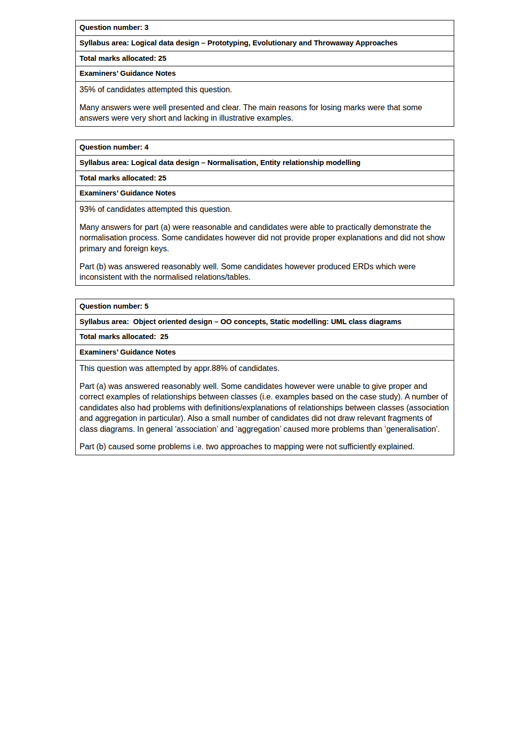| Question number: 3 |
| Syllabus area: Logical data design – Prototyping, Evolutionary and Throwaway Approaches |
| Total marks allocated: 25 |
| Examiners’ Guidance Notes |
| 35% of candidates attempted this question. Many answers were well presented and clear. The main reasons for losing marks were that some answers were very short and lacking in illustrative examples. |
| Question number: 4 |
| Syllabus area: Logical data design – Normalisation, Entity relationship modelling |
| Total marks allocated: 25 |
| Examiners’ Guidance Notes |
| 93% of candidates attempted this question. Many answers for part (a) were reasonable and candidates were able to practically demonstrate the normalisation process. Some candidates however did not provide proper explanations and did not show primary and foreign keys. Part (b) was answered reasonably well. Some candidates however produced ERDs which were inconsistent with the normalised relations/tables. |
| Question number: 5 |
| Syllabus area: Object oriented design – OO concepts, Static modelling: UML class diagrams |
| Total marks allocated: 25 |
| Examiners’ Guidance Notes |
| This question was attempted by appr.88% of candidates. Part (a) was answered reasonably well. Some candidates however were unable to give proper and correct examples of relationships between classes (i.e. examples based on the case study). A number of candidates also had problems with definitions/explanations of relationships between classes (association and aggregation in particular). Also a small number of candidates did not draw relevant fragments of class diagrams. In general ‘association’ and ‘aggregation’ caused more problems than ‘generalisation’. Part (b) caused some problems i.e. two approaches to mapping were not sufficiently explained. |